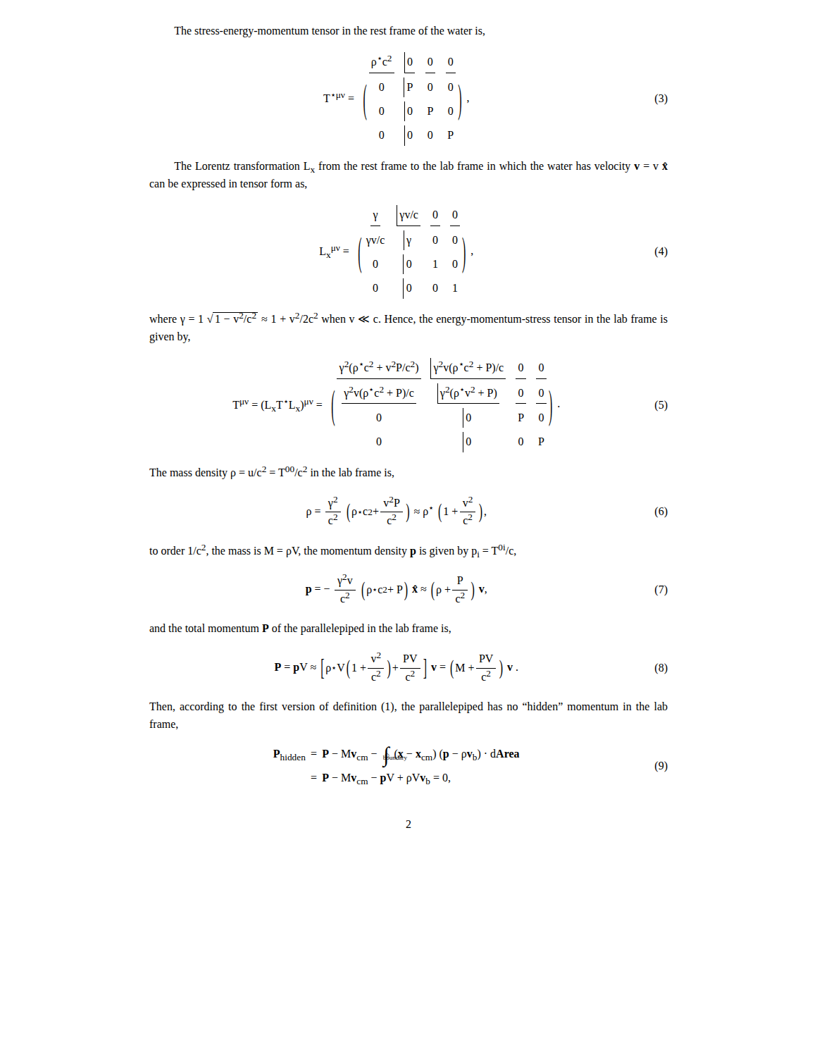The stress-energy-momentum tensor in the rest frame of the water is,
T⋆μν = ( ρ⋆c2 0 0 0 0 P 0 0 0 0 P 0 0 0 0 P ) ,
(3)
The Lorentz transformation Lx from the rest frame to the lab frame in which the water has velocity v = v x̂ can be expressed in tensor form as,
Lxμν = ( γ γv/c 0 0 γv/c γ 0 0 0 0 1 0 0 0 0 1 ) ,
(4)
where γ = 1 √1 − v2/c2 ≈ 1 + v2/2c2 when v ≪ c. Hence, the energy-momentum-stress tensor in the lab frame is given by,
Tμν = (LxT⋆Lx)μν = ( γ2(ρ⋆c2 + v2P/c2) γ2v(ρ⋆c2 + P)/c 0 0 γ2v(ρ⋆c2 + P)/c γ2(ρ⋆v2 + P) 0 0 0 0 P 0 0 0 0 P ) .
(5)
The mass density ρ = u/c2 = T00/c2 in the lab frame is,
ρ = γ2 c2 ( ρ⋆c2 + v2P c2 ) ≈ ρ⋆ ( 1 + v2 c2 ),
(6)
to order 1/c2, the mass is M = ρV, the momentum density p is given by pi = T0i/c,
p = − γ2v c2 ( ρ⋆c2 + P ) x̂ ≈ ( ρ + Pc2 ) v,
(7)
and the total momentum P of the parallelepiped in the lab frame is,
P = p V ≈ [ ρ⋆V ( 1 + v2 c2 ) + PV c2 ] v = ( M + PV c2 ) v .
(8)
Then, according to the first version of definition (1), the parallelepiped has no “hidden” momentum in the lab frame,
Phidden = P − Mvcm − ∫○boundary (x − xcm) (p − ρvb) · dArea = P − Mvcm − p V + ρVvb = 0,
(9)
2